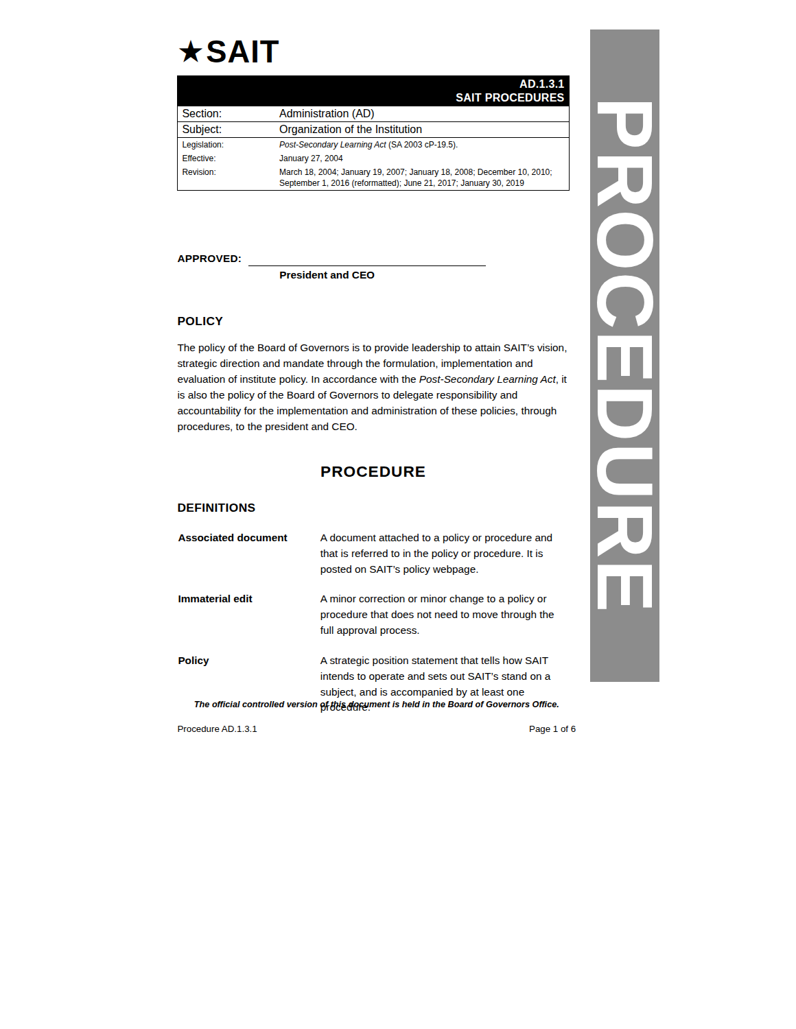PROCEDURE
★SAIT
| AD.1.3.1 SAIT PROCEDURES |
| Section: | Administration (AD) |
| Subject: | Organization of the Institution |
| Legislation: | Post-Secondary Learning Act (SA 2003 cP-19.5). |
| Effective: | January 27, 2004 |
| Revision: | March 18, 2004; January 19, 2007; January 18, 2008; December 10, 2010; September 1, 2016 (reformatted); June 21, 2017; January 30, 2019 |
APPROVED:
President and CEO
POLICY
The policy of the Board of Governors is to provide leadership to attain SAIT’s vision, strategic direction and mandate through the formulation, implementation and evaluation of institute policy. In accordance with the Post-Secondary Learning Act, it is also the policy of the Board of Governors to delegate responsibility and accountability for the implementation and administration of these policies, through procedures, to the president and CEO.
PROCEDURE
DEFINITIONS
| Associated document | A document attached to a policy or procedure and that is referred to in the policy or procedure. It is posted on SAIT’s policy webpage. |
| Immaterial edit | A minor correction or minor change to a policy or procedure that does not need to move through the full approval process. |
| Policy | A strategic position statement that tells how SAIT intends to operate and sets out SAIT’s stand on a subject, and is accompanied by at least one procedure. |
The official controlled version of this document is held in the Board of Governors Office.
Procedure AD.1.3.1 Page 1 of 6